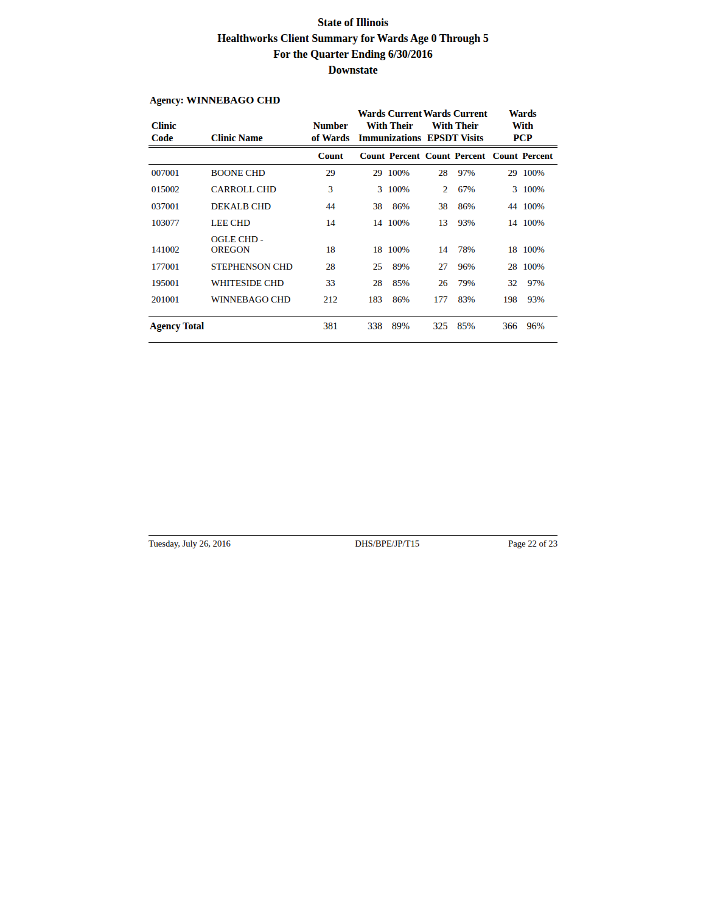State of Illinois
Healthworks Client Summary for Wards Age 0 Through 5
For the Quarter Ending 6/30/2016
Downstate
Agency: WINNEBAGO CHD
| Clinic Code | Clinic Name | Number of Wards | Wards Current With Their Immunizations | Wards Current With Their EPSDT Visits | Wards With PCP |
| --- | --- | --- | --- | --- | --- |
| | | Count | Count Percent | Count Percent | Count Percent |
| 007001 | BOONE CHD | 29 | 29 | 100% | 28 | 97% | 29 | 100% |
| 015002 | CARROLL CHD | 3 | 3 | 100% | 2 | 67% | 3 | 100% |
| 037001 | DEKALB CHD | 44 | 38 | 86% | 38 | 86% | 44 | 100% |
| 103077 | LEE CHD | 14 | 14 | 100% | 13 | 93% | 14 | 100% |
| 141002 | OGLE CHD - OREGON | 18 | 18 | 100% | 14 | 78% | 18 | 100% |
| 177001 | STEPHENSON CHD | 28 | 25 | 89% | 27 | 96% | 28 | 100% |
| 195001 | WHITESIDE CHD | 33 | 28 | 85% | 26 | 79% | 32 | 97% |
| 201001 | WINNEBAGO CHD | 212 | 183 | 86% | 177 | 83% | 198 | 93% |
| Agency Total | 381 | 338 | 89% | 325 | 85% | 366 | 96% |
| Tuesday, July 26, 2016 | DHS/BPE/JP/T15 | Page 22 of 23 |